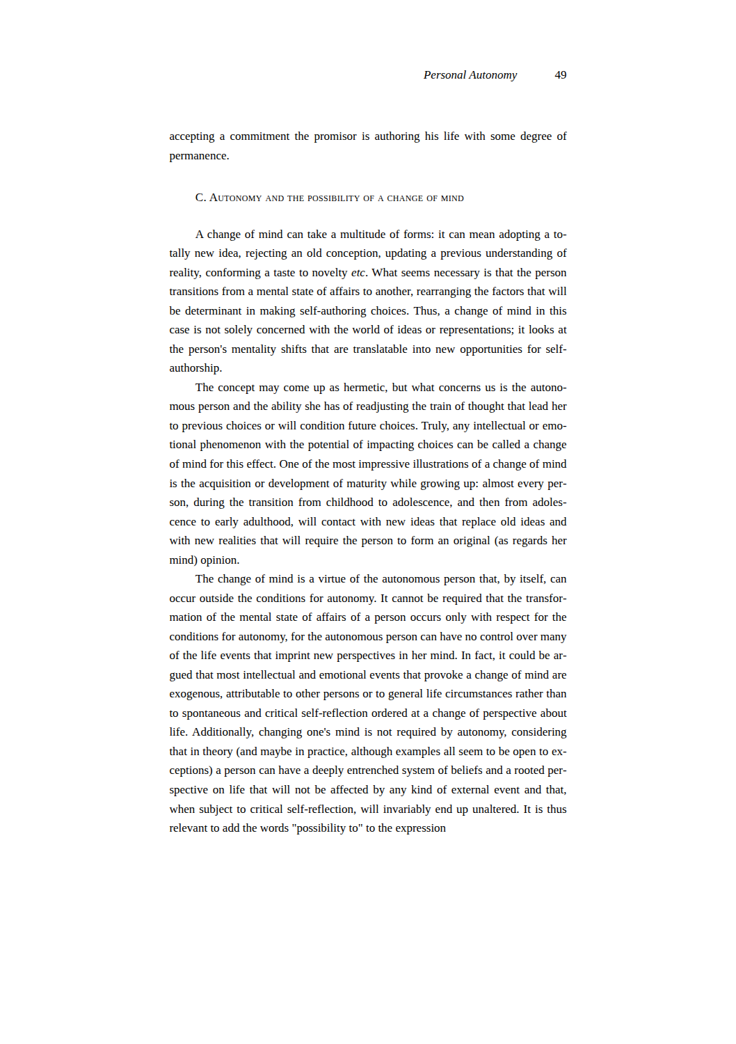Personal Autonomy 49
accepting a commitment the promisor is authoring his life with some degree of permanence.
C. Autonomy and the possibility of a change of mind
A change of mind can take a multitude of forms: it can mean adopting a totally new idea, rejecting an old conception, updating a previous understanding of reality, conforming a taste to novelty etc. What seems necessary is that the person transitions from a mental state of affairs to another, rearranging the factors that will be determinant in making self-authoring choices. Thus, a change of mind in this case is not solely concerned with the world of ideas or representations; it looks at the person's mentality shifts that are translatable into new opportunities for self-authorship.
The concept may come up as hermetic, but what concerns us is the autonomous person and the ability she has of readjusting the train of thought that lead her to previous choices or will condition future choices. Truly, any intellectual or emotional phenomenon with the potential of impacting choices can be called a change of mind for this effect. One of the most impressive illustrations of a change of mind is the acquisition or development of maturity while growing up: almost every person, during the transition from childhood to adolescence, and then from adolescence to early adulthood, will contact with new ideas that replace old ideas and with new realities that will require the person to form an original (as regards her mind) opinion.
The change of mind is a virtue of the autonomous person that, by itself, can occur outside the conditions for autonomy. It cannot be required that the transformation of the mental state of affairs of a person occurs only with respect for the conditions for autonomy, for the autonomous person can have no control over many of the life events that imprint new perspectives in her mind. In fact, it could be argued that most intellectual and emotional events that provoke a change of mind are exogenous, attributable to other persons or to general life circumstances rather than to spontaneous and critical self-reflection ordered at a change of perspective about life. Additionally, changing one's mind is not required by autonomy, considering that in theory (and maybe in practice, although examples all seem to be open to exceptions) a person can have a deeply entrenched system of beliefs and a rooted perspective on life that will not be affected by any kind of external event and that, when subject to critical self-reflection, will invariably end up unaltered. It is thus relevant to add the words "possibility to" to the expression